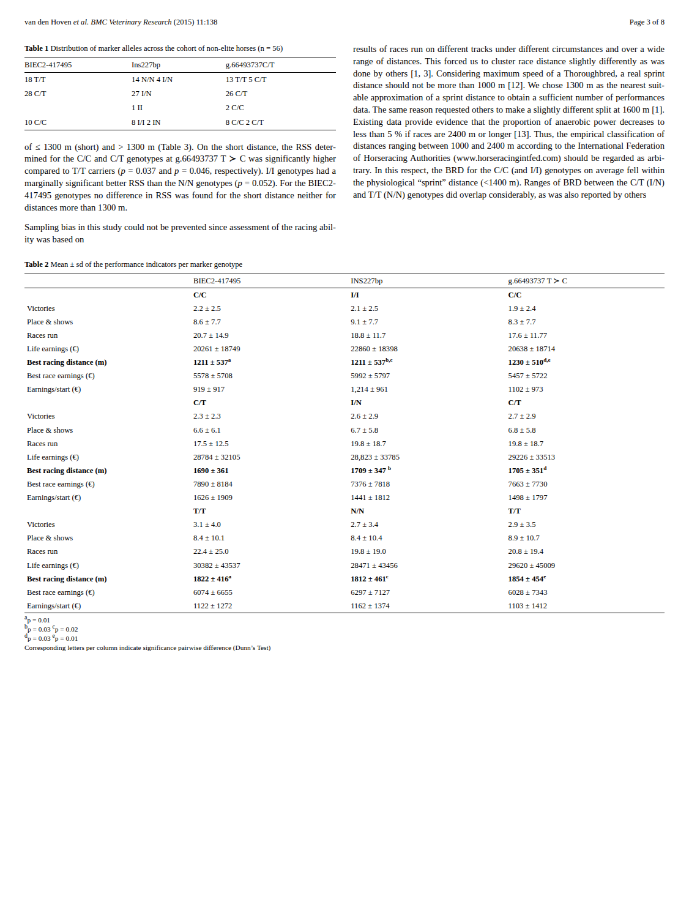van den Hoven et al. BMC Veterinary Research (2015) 11:138
Page 3 of 8
Table 1 Distribution of marker alleles across the cohort of non-elite horses (n = 56)
| BIEC2-417495 | Ins227bp | g.66493737C/T |
| --- | --- | --- |
| 18 T/T | 14 N/N 4 I/N | 13 T/T 5 C/T |
| 28 C/T | 27 I/N | 26 C/T |
| | 1 II | 2 C/C |
| 10 C/C | 8 I/I 2 IN | 8 C/C 2 C/T |
of ≤ 1300 m (short) and > 1300 m (Table 3). On the short distance, the RSS determined for the C/C and C/T genotypes at g.66493737 T ≻ C was significantly higher compared to T/T carriers (p = 0.037 and p = 0.046, respectively). I/I genotypes had a marginally significant better RSS than the N/N genotypes (p = 0.052). For the BIEC2-417495 genotypes no difference in RSS was found for the short distance neither for distances more than 1300 m.
Sampling bias in this study could not be prevented since assessment of the racing ability was based on
results of races run on different tracks under different circumstances and over a wide range of distances. This forced us to cluster race distance slightly differently as was done by others [1, 3]. Considering maximum speed of a Thoroughbred, a real sprint distance should not be more than 1000 m [12]. We chose 1300 m as the nearest suitable approximation of a sprint distance to obtain a sufficient number of performances data. The same reason requested others to make a slightly different split at 1600 m [1]. Existing data provide evidence that the proportion of anaerobic power decreases to less than 5 % if races are 2400 m or longer [13]. Thus, the empirical classification of distances ranging between 1000 and 2400 m according to the International Federation of Horseracing Authorities (www.horseracingintfed.com) should be regarded as arbitrary. In this respect, the BRD for the C/C (and I/I) genotypes on average fell within the physiological “sprint” distance (<1400 m). Ranges of BRD between the C/T (I/N) and T/T (N/N) genotypes did overlap considerably, as was also reported by others
Table 2 Mean ± sd of the performance indicators per marker genotype
| | BIEC2-417495 | INS227bp | g.66493737 T ≻ C |
| --- | --- | --- | --- |
| | C/C | I/I | C/C |
| Victories | 2.2 ± 2.5 | 2.1 ± 2.5 | 1.9 ± 2.4 |
| Place & shows | 8.6 ± 7.7 | 9.1 ± 7.7 | 8.3 ± 7.7 |
| Races run | 20.7 ± 14.9 | 18.8 ± 11.7 | 17.6 ± 11.77 |
| Life earnings (€) | 20261 ± 18749 | 22860 ± 18398 | 20638 ± 18714 |
| Best racing distance (m) | 1211 ± 537 a | 1211 ± 537 b,c | 1230 ± 510 d,e |
| Best race earnings (€) | 5578 ± 5708 | 5992 ± 5797 | 5457 ± 5722 |
| Earnings/start (€) | 919 ± 917 | 1,214 ± 961 | 1102 ± 973 |
| | C/T | I/N | C/T |
| Victories | 2.3 ± 2.3 | 2.6 ± 2.9 | 2.7 ± 2.9 |
| Place & shows | 6.6 ± 6.1 | 6.7 ± 5.8 | 6.8 ± 5.8 |
| Races run | 17.5 ± 12.5 | 19.8 ± 18.7 | 19.8 ± 18.7 |
| Life earnings (€) | 28784 ± 32105 | 28,823 ± 33785 | 29226 ± 33513 |
| Best racing distance (m) | 1690 ± 361 | 1709 ± 347 b | 1705 ± 351 d |
| Best race earnings (€) | 7890 ± 8184 | 7376 ± 7818 | 7663 ± 7730 |
| Earnings/start (€) | 1626 ± 1909 | 1441 ± 1812 | 1498 ± 1797 |
| | T/T | N/N | T/T |
| Victories | 3.1 ± 4.0 | 2.7 ± 3.4 | 2.9 ± 3.5 |
| Place & shows | 8.4 ± 10.1 | 8.4 ± 10.4 | 8.9 ± 10.7 |
| Races run | 22.4 ± 25.0 | 19.8 ± 19.0 | 20.8 ± 19.4 |
| Life earnings (€) | 30382 ± 43537 | 28471 ± 43456 | 29620 ± 45009 |
| Best racing distance (m) | 1822 ± 416 a | 1812 ± 461 c | 1854 ± 454 e |
| Best race earnings (€) | 6074 ± 6655 | 6297 ± 7127 | 6028 ± 7343 |
| Earnings/start (€) | 1122 ± 1272 | 1162 ± 1374 | 1103 ± 1412 |
ap = 0.01
bp = 0.03 cp = 0.02
dp = 0.03 ep = 0.01
Corresponding letters per column indicate significance pairwise difference (Dunn’s Test)